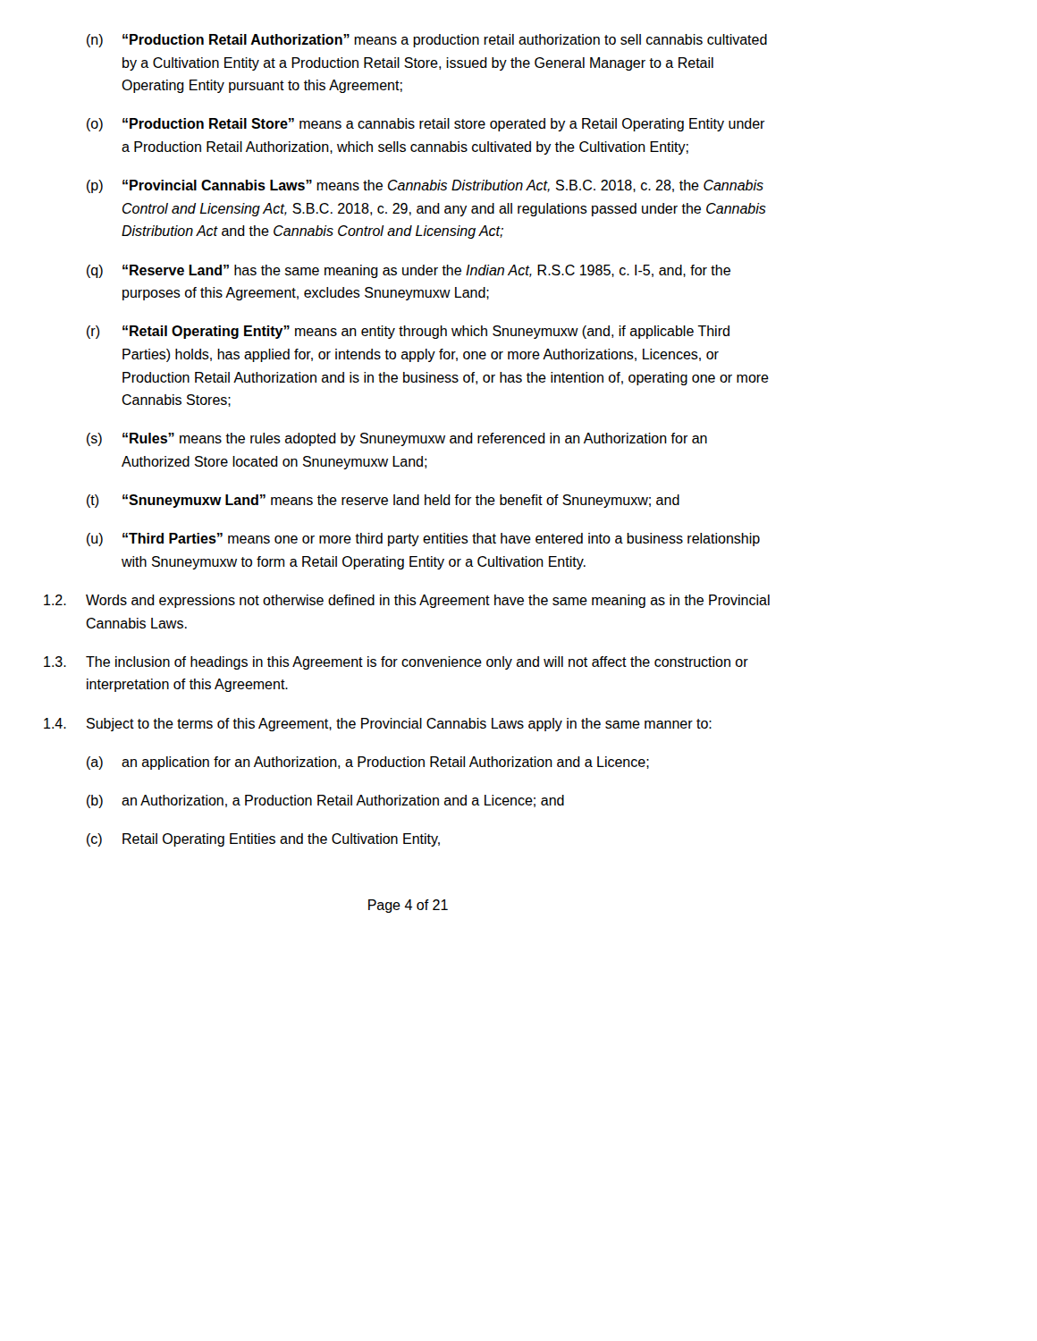(n)
“Production Retail Authorization” means a production retail authorization to sell cannabis cultivated by a Cultivation Entity at a Production Retail Store, issued by the General Manager to a Retail Operating Entity pursuant to this Agreement;
(o)
“Production Retail Store” means a cannabis retail store operated by a Retail Operating Entity under a Production Retail Authorization, which sells cannabis cultivated by the Cultivation Entity;
(p)
“Provincial Cannabis Laws” means the Cannabis Distribution Act, S.B.C. 2018, c. 28, the Cannabis Control and Licensing Act, S.B.C. 2018, c. 29, and any and all regulations passed under the Cannabis Distribution Act and the Cannabis Control and Licensing Act;
(q)
“Reserve Land” has the same meaning as under the Indian Act, R.S.C 1985, c. I-5, and, for the purposes of this Agreement, excludes Snuneymuxw Land;
(r)
“Retail Operating Entity” means an entity through which Snuneymuxw (and, if applicable Third Parties) holds, has applied for, or intends to apply for, one or more Authorizations, Licences, or Production Retail Authorization and is in the business of, or has the intention of, operating one or more Cannabis Stores;
(s)
“Rules” means the rules adopted by Snuneymuxw and referenced in an Authorization for an Authorized Store located on Snuneymuxw Land;
(t)
“Snuneymuxw Land” means the reserve land held for the benefit of Snuneymuxw; and
(u)
“Third Parties” means one or more third party entities that have entered into a business relationship with Snuneymuxw to form a Retail Operating Entity or a Cultivation Entity.
1.2.
Words and expressions not otherwise defined in this Agreement have the same meaning as in the Provincial Cannabis Laws.
1.3.
The inclusion of headings in this Agreement is for convenience only and will not affect the construction or interpretation of this Agreement.
1.4.
Subject to the terms of this Agreement, the Provincial Cannabis Laws apply in the same manner to:
(a)
an application for an Authorization, a Production Retail Authorization and a Licence;
(b)
an Authorization, a Production Retail Authorization and a Licence; and
(c)
Retail Operating Entities and the Cultivation Entity,
Page 4 of 21